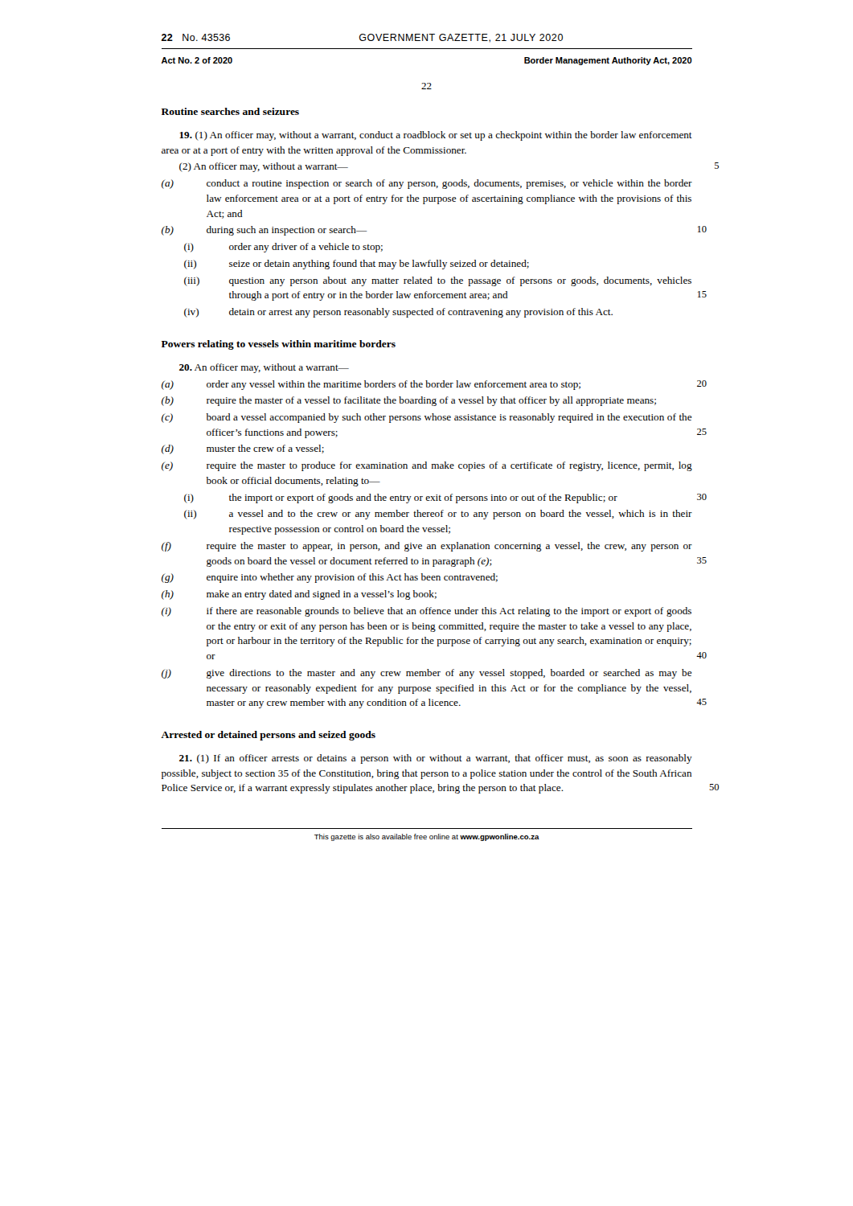22 No. 43536
GOVERNMENT GAZETTE, 21 JULY 2020
Act No. 2 of 2020
Border Management Authority Act, 2020
22
Routine searches and seizures
19. (1) An officer may, without a warrant, conduct a roadblock or set up a checkpoint within the border law enforcement area or at a port of entry with the written approval of the Commissioner.
(2) An officer may, without a warrant—5
(a) conduct a routine inspection or search of any person, goods, documents, premises, or vehicle within the border law enforcement area or at a port of entry for the purpose of ascertaining compliance with the provisions of this Act; and
(b) during such an inspection or search—10
(i) order any driver of a vehicle to stop;
(ii) seize or detain anything found that may be lawfully seized or detained;
(iii) question any person about any matter related to the passage of persons or goods, documents, vehicles through a port of entry or in the border law enforcement area; and15
(iv) detain or arrest any person reasonably suspected of contravening any provision of this Act.
Powers relating to vessels within maritime borders
20. An officer may, without a warrant—
(a) order any vessel within the maritime borders of the border law enforcement area to stop;20
(b) require the master of a vessel to facilitate the boarding of a vessel by that officer by all appropriate means;
(c) board a vessel accompanied by such other persons whose assistance is reasonably required in the execution of the officer’s functions and powers;25
(d) muster the crew of a vessel;
(e) require the master to produce for examination and make copies of a certificate of registry, licence, permit, log book or official documents, relating to—
(i) the import or export of goods and the entry or exit of persons into or out of the Republic; or30
(ii) a vessel and to the crew or any member thereof or to any person on board the vessel, which is in their respective possession or control on board the vessel;
(f) require the master to appear, in person, and give an explanation concerning a vessel, the crew, any person or goods on board the vessel or document referred to in paragraph (e);35
(g) enquire into whether any provision of this Act has been contravened;
(h) make an entry dated and signed in a vessel’s log book;
(i) if there are reasonable grounds to believe that an offence under this Act relating to the import or export of goods or the entry or exit of any person has been or is being committed, require the master to take a vessel to any place, port or harbour in the territory of the Republic for the purpose of carrying out any search, examination or enquiry; or40
(j) give directions to the master and any crew member of any vessel stopped, boarded or searched as may be necessary or reasonably expedient for any purpose specified in this Act or for the compliance by the vessel, master or any crew member with any condition of a licence.45
Arrested or detained persons and seized goods
21. (1) If an officer arrests or detains a person with or without a warrant, that officer must, as soon as reasonably possible, subject to section 35 of the Constitution, bring that person to a police station under the control of the South African Police Service or, if a warrant expressly stipulates another place, bring the person to that place.50
This gazette is also available free online at www.gpwonline.co.za